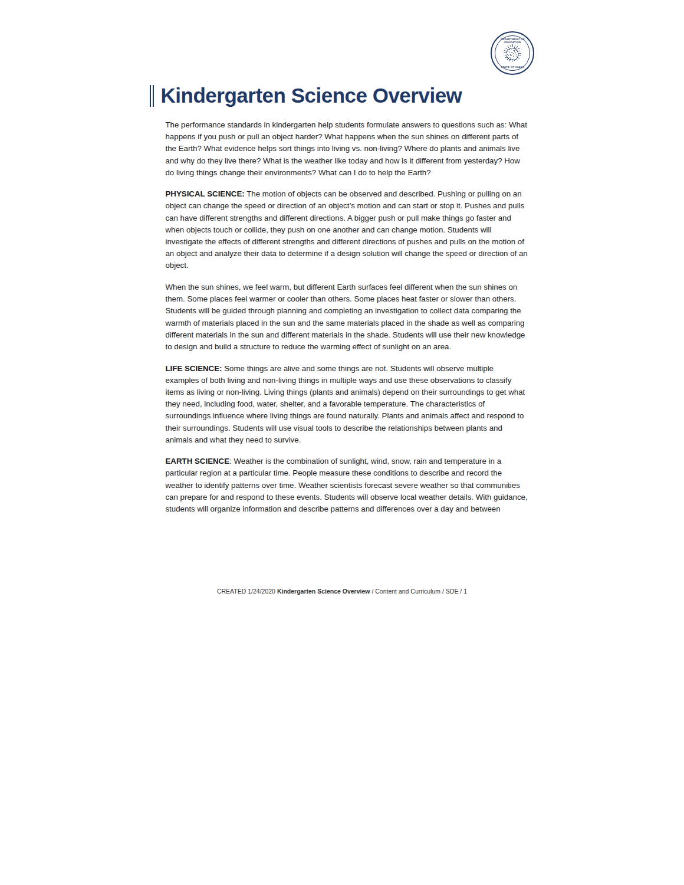Department of Education
State of Idaho
Kindergarten Science Overview
The performance standards in kindergarten help students formulate answers to questions such as: What happens if you push or pull an object harder? What happens when the sun shines on different parts of the Earth? What evidence helps sort things into living vs. non-living? Where do plants and animals live and why do they live there? What is the weather like today and how is it different from yesterday? How do living things change their environments? What can I do to help the Earth?
PHYSICAL SCIENCE: The motion of objects can be observed and described. Pushing or pulling on an object can change the speed or direction of an object’s motion and can start or stop it. Pushes and pulls can have different strengths and different directions. A bigger push or pull make things go faster and when objects touch or collide, they push on one another and can change motion. Students will investigate the effects of different strengths and different directions of pushes and pulls on the motion of an object and analyze their data to determine if a design solution will change the speed or direction of an object.
When the sun shines, we feel warm, but different Earth surfaces feel different when the sun shines on them. Some places feel warmer or cooler than others. Some places heat faster or slower than others. Students will be guided through planning and completing an investigation to collect data comparing the warmth of materials placed in the sun and the same materials placed in the shade as well as comparing different materials in the sun and different materials in the shade. Students will use their new knowledge to design and build a structure to reduce the warming effect of sunlight on an area.
LIFE SCIENCE: Some things are alive and some things are not. Students will observe multiple examples of both living and non-living things in multiple ways and use these observations to classify items as living or non-living. Living things (plants and animals) depend on their surroundings to get what they need, including food, water, shelter, and a favorable temperature. The characteristics of surroundings influence where living things are found naturally. Plants and animals affect and respond to their surroundings. Students will use visual tools to describe the relationships between plants and animals and what they need to survive.
EARTH SCIENCE: Weather is the combination of sunlight, wind, snow, rain and temperature in a particular region at a particular time. People measure these conditions to describe and record the weather to identify patterns over time. Weather scientists forecast severe weather so that communities can prepare for and respond to these events. Students will observe local weather details. With guidance, students will organize information and describe patterns and differences over a day and between
CREATED 1/24/2020 Kindergarten Science Overview / Content and Curriculum / SDE / 1